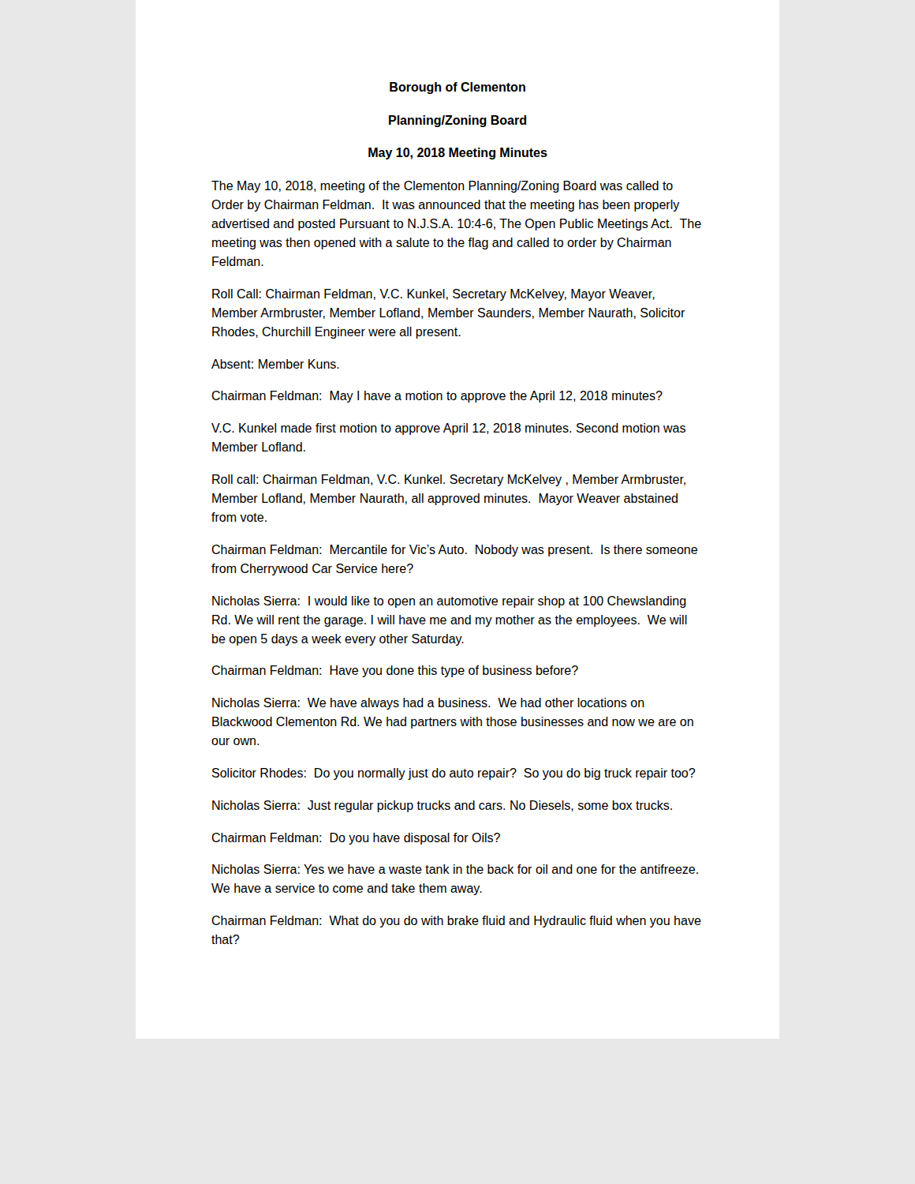Borough of Clementon
Planning/Zoning Board
May 10, 2018 Meeting Minutes
The May 10, 2018, meeting of the Clementon Planning/Zoning Board was called to Order by Chairman Feldman. It was announced that the meeting has been properly advertised and posted Pursuant to N.J.S.A. 10:4-6, The Open Public Meetings Act. The meeting was then opened with a salute to the flag and called to order by Chairman Feldman.
Roll Call: Chairman Feldman, V.C. Kunkel, Secretary McKelvey, Mayor Weaver, Member Armbruster, Member Lofland, Member Saunders, Member Naurath, Solicitor Rhodes, Churchill Engineer were all present.
Absent: Member Kuns.
Chairman Feldman: May I have a motion to approve the April 12, 2018 minutes?
V.C. Kunkel made first motion to approve April 12, 2018 minutes. Second motion was Member Lofland.
Roll call: Chairman Feldman, V.C. Kunkel. Secretary McKelvey , Member Armbruster, Member Lofland, Member Naurath, all approved minutes. Mayor Weaver abstained from vote.
Chairman Feldman: Mercantile for Vic’s Auto. Nobody was present. Is there someone from Cherrywood Car Service here?
Nicholas Sierra: I would like to open an automotive repair shop at 100 Chewslanding Rd. We will rent the garage. I will have me and my mother as the employees. We will be open 5 days a week every other Saturday.
Chairman Feldman: Have you done this type of business before?
Nicholas Sierra: We have always had a business. We had other locations on Blackwood Clementon Rd. We had partners with those businesses and now we are on our own.
Solicitor Rhodes: Do you normally just do auto repair? So you do big truck repair too?
Nicholas Sierra: Just regular pickup trucks and cars. No Diesels, some box trucks.
Chairman Feldman: Do you have disposal for Oils?
Nicholas Sierra: Yes we have a waste tank in the back for oil and one for the antifreeze. We have a service to come and take them away.
Chairman Feldman: What do you do with brake fluid and Hydraulic fluid when you have that?